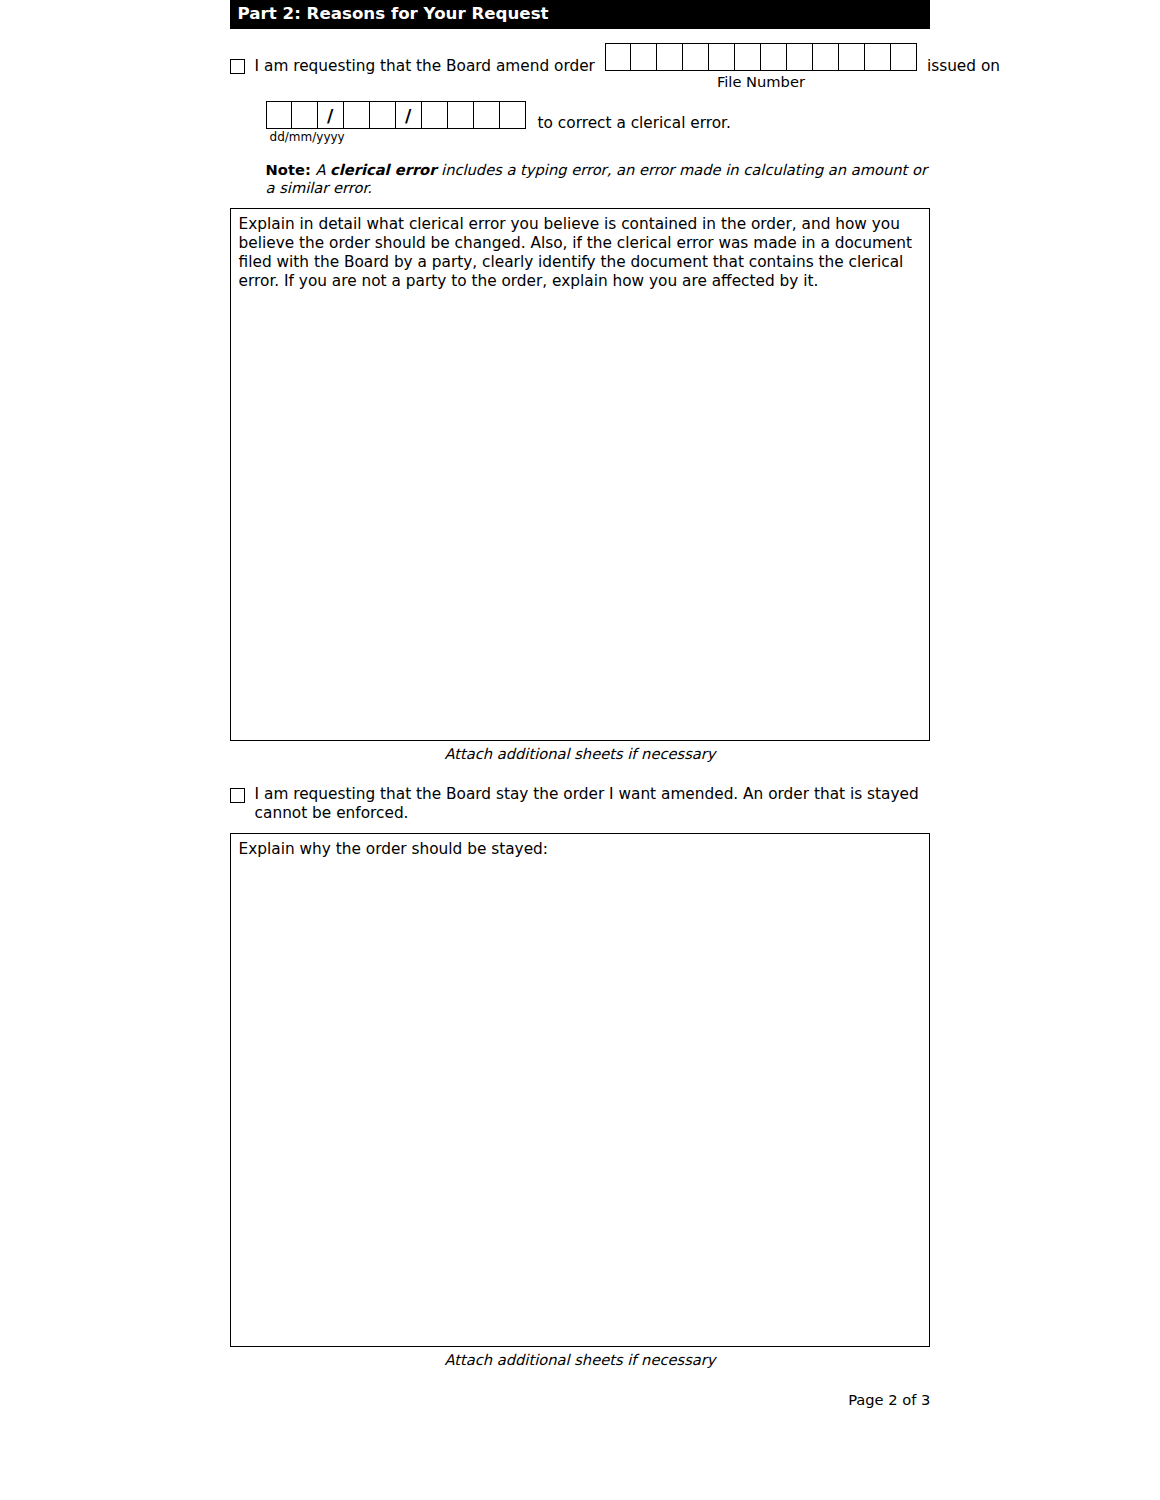Part 2: Reasons for Your Request
I am requesting that the Board amend order
File Number
issued on
/ /
dd/mm/yyyy
to correct a clerical error.
Note: A clerical error includes a typing error, an error made in calculating an amount or a similar error.
Explain in detail what clerical error you believe is contained in the order, and how you believe the order should be changed. Also, if the clerical error was made in a document filed with the Board by a party, clearly identify the document that contains the clerical error. If you are not a party to the order, explain how you are affected by it.
Attach additional sheets if necessary
I am requesting that the Board stay the order I want amended. An order that is stayed cannot be enforced.
Explain why the order should be stayed:
Attach additional sheets if necessary
Page 2 of 3